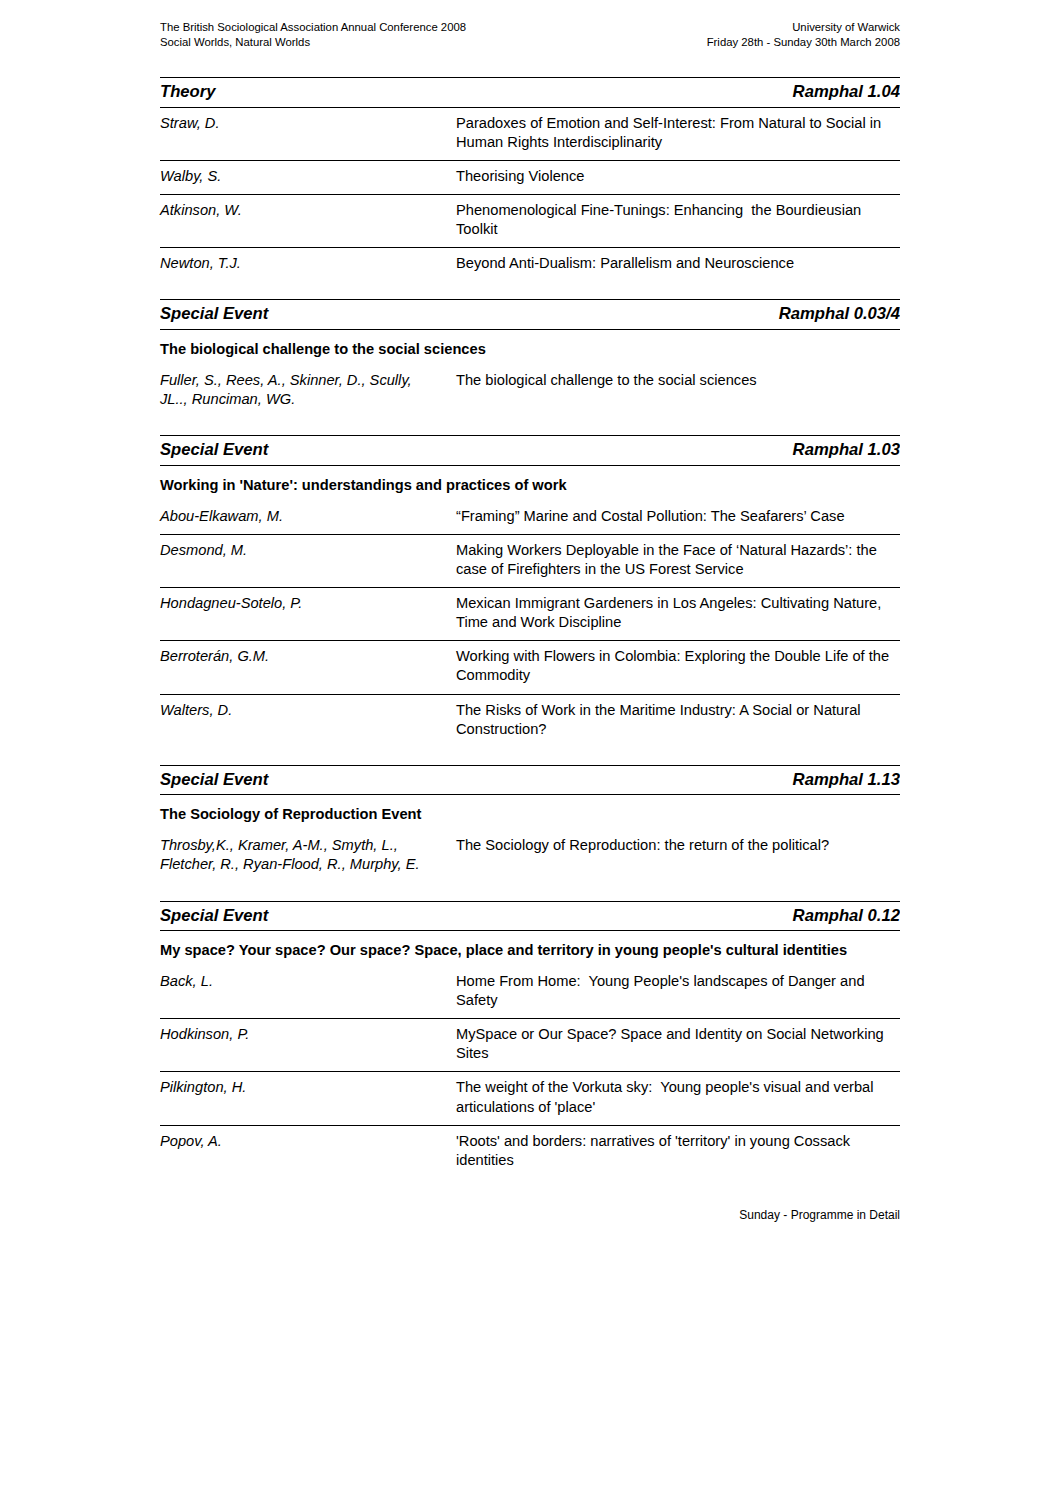| The British Sociological Association Annual Conference 2008 | University of Warwick |
| Social Worlds, Natural Worlds | Friday 28th - Sunday 30th March 2008 |
Theory Ramphal 1.04
| Straw, D. | Paradoxes of Emotion and Self-Interest: From Natural to Social in Human Rights Interdisciplinarity |
| Walby, S. | Theorising Violence |
| Atkinson, W. | Phenomenological Fine-Tunings: Enhancing the Bourdieusian Toolkit |
| Newton, T.J. | Beyond Anti-Dualism: Parallelism and Neuroscience |
Special Event Ramphal 0.03/4
The biological challenge to the social sciences
| Fuller, S., Rees, A., Skinner, D., Scully, JL.., Runciman, WG. | The biological challenge to the social sciences |
Special Event Ramphal 1.03
Working in 'Nature': understandings and practices of work
| Abou-Elkawam, M. | “Framing” Marine and Costal Pollution: The Seafarers’ Case |
| Desmond, M. | Making Workers Deployable in the Face of ‘Natural Hazards’: the case of Firefighters in the US Forest Service |
| Hondagneu-Sotelo, P. | Mexican Immigrant Gardeners in Los Angeles: Cultivating Nature, Time and Work Discipline |
| Berroterán, G.M. | Working with Flowers in Colombia: Exploring the Double Life of the Commodity |
| Walters, D. | The Risks of Work in the Maritime Industry: A Social or Natural Construction? |
Special Event Ramphal 1.13
The Sociology of Reproduction Event
| Throsby,K., Kramer, A-M., Smyth, L., Fletcher, R., Ryan-Flood, R., Murphy, E. | The Sociology of Reproduction: the return of the political? |
Special Event Ramphal 0.12
My space? Your space? Our space? Space, place and territory in young people's cultural identities
| Back, L. | Home From Home: Young People's landscapes of Danger and Safety |
| Hodkinson, P. | MySpace or Our Space? Space and Identity on Social Networking Sites |
| Pilkington, H. | The weight of the Vorkuta sky: Young people's visual and verbal articulations of 'place' |
| Popov, A. | 'Roots' and borders: narratives of 'territory' in young Cossack identities |
Sunday - Programme in Detail